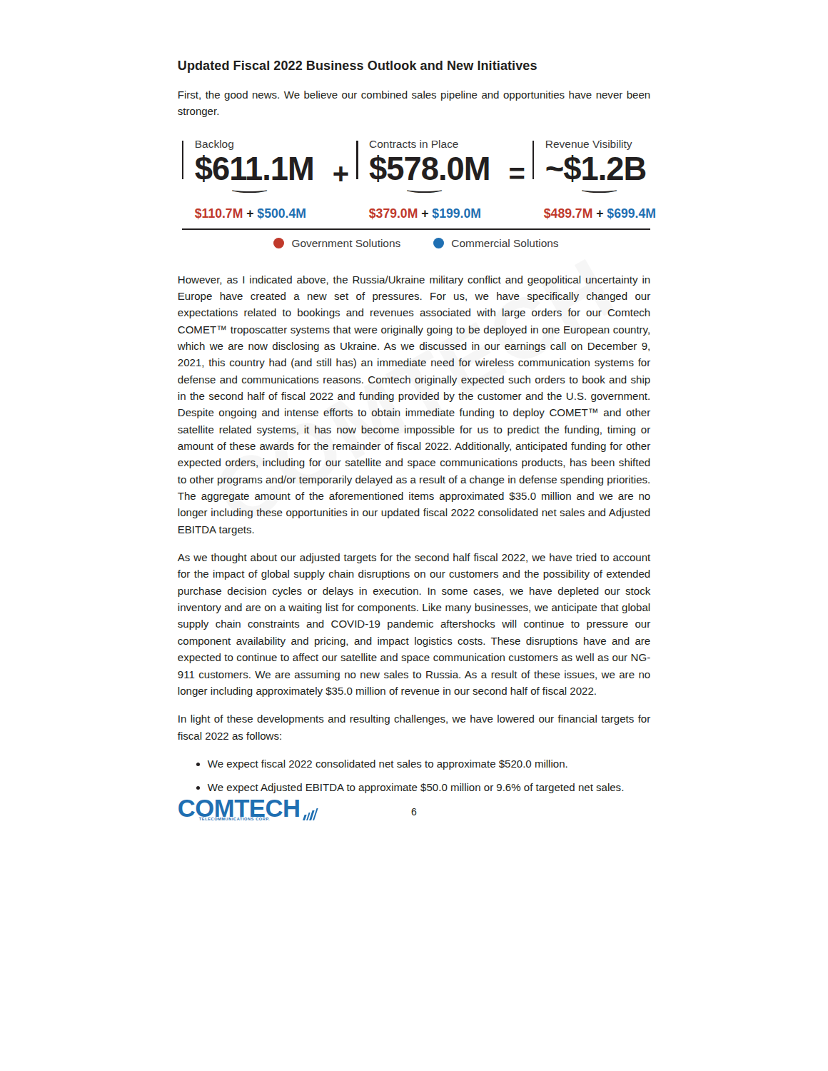COMTECH
Updated Fiscal 2022 Business Outlook and New Initiatives
First, the good news. We believe our combined sales pipeline and opportunities have never been stronger.
Backlog
$611.1M
+
Contracts in Place
$578.0M
=
Revenue Visibility
~$1.2B
⌣
$110.7M + $500.4M
⌣
$379.0M + $199.0M
⌣
$489.7M + $699.4M
Government Solutions
Commercial Solutions
However, as I indicated above, the Russia/Ukraine military conflict and geopolitical uncertainty in Europe have created a new set of pressures. For us, we have specifically changed our expectations related to bookings and revenues associated with large orders for our Comtech COMET™ troposcatter systems that were originally going to be deployed in one European country, which we are now disclosing as Ukraine. As we discussed in our earnings call on December 9, 2021, this country had (and still has) an immediate need for wireless communication systems for defense and communications reasons. Comtech originally expected such orders to book and ship in the second half of fiscal 2022 and funding provided by the customer and the U.S. government. Despite ongoing and intense efforts to obtain immediate funding to deploy COMET™ and other satellite related systems, it has now become impossible for us to predict the funding, timing or amount of these awards for the remainder of fiscal 2022. Additionally, anticipated funding for other expected orders, including for our satellite and space communications products, has been shifted to other programs and/or temporarily delayed as a result of a change in defense spending priorities. The aggregate amount of the aforementioned items approximated $35.0 million and we are no longer including these opportunities in our updated fiscal 2022 consolidated net sales and Adjusted EBITDA targets.
As we thought about our adjusted targets for the second half fiscal 2022, we have tried to account for the impact of global supply chain disruptions on our customers and the possibility of extended purchase decision cycles or delays in execution. In some cases, we have depleted our stock inventory and are on a waiting list for components. Like many businesses, we anticipate that global supply chain constraints and COVID-19 pandemic aftershocks will continue to pressure our component availability and pricing, and impact logistics costs. These disruptions have and are expected to continue to affect our satellite and space communication customers as well as our NG-911 customers. We are assuming no new sales to Russia. As a result of these issues, we are no longer including approximately $35.0 million of revenue in our second half of fiscal 2022.
In light of these developments and resulting challenges, we have lowered our financial targets for fiscal 2022 as follows:
We expect fiscal 2022 consolidated net sales to approximate $520.0 million.
We expect Adjusted EBITDA to approximate $50.0 million or 9.6% of targeted net sales.
COMTECH TELECOMMUNICATIONS CORP.
6